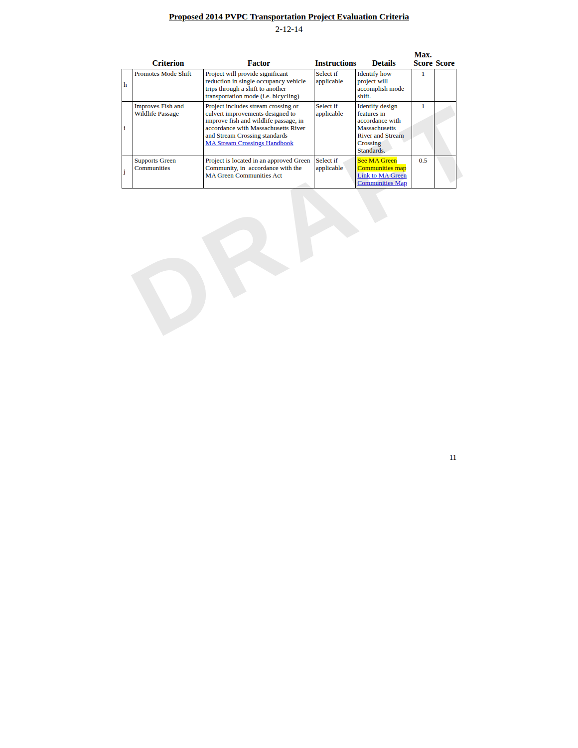DRAFT
Proposed 2014 PVPC Transportation Project Evaluation Criteria
2-12-14
| | Criterion | Factor | Instructions | Details | Max. Score | Score |
| --- | --- | --- | --- | --- | --- | --- |
| h | Promotes Mode Shift | Project will provide significant reduction in single occupancy vehicle trips through a shift to another transportation mode (i.e. bicycling) | Select if applicable | Identify how project will accomplish mode shift. | 1 | |
| i | Improves Fish and Wildlife Passage | Project includes stream crossing or culvert improvements designed to improve fish and wildlife passage, in accordance with Massachusetts River and Stream Crossing standards MA Stream Crossings Handbook | Select if applicable | Identify design features in accordance with Massachusetts River and Stream Crossing Standards. | 1 | |
| j | Supports Green Communities | Project is located in an approved Green Community, in accordance with the MA Green Communities Act | Select if applicable | See MA Green Communities map Link to MA Green Communities Map | 0.5 | |
11